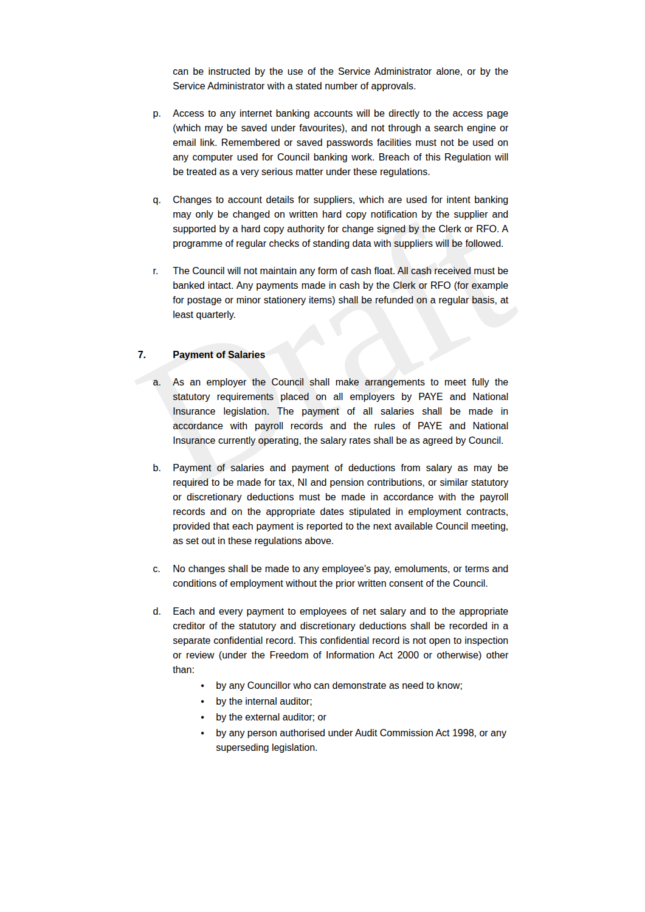Draft
can be instructed by the use of the Service Administrator alone, or by the Service Administrator with a stated number of approvals.
p.
Access to any internet banking accounts will be directly to the access page (which may be saved under favourites), and not through a search engine or email link. Remembered or saved passwords facilities must not be used on any computer used for Council banking work. Breach of this Regulation will be treated as a very serious matter under these regulations.
q.
Changes to account details for suppliers, which are used for intent banking may only be changed on written hard copy notification by the supplier and supported by a hard copy authority for change signed by the Clerk or RFO. A programme of regular checks of standing data with suppliers will be followed.
r.
The Council will not maintain any form of cash float. All cash received must be banked intact. Any payments made in cash by the Clerk or RFO (for example for postage or minor stationery items) shall be refunded on a regular basis, at least quarterly.
7. Payment of Salaries
a.
As an employer the Council shall make arrangements to meet fully the statutory requirements placed on all employers by PAYE and National Insurance legislation. The payment of all salaries shall be made in accordance with payroll records and the rules of PAYE and National Insurance currently operating, the salary rates shall be as agreed by Council.
b.
Payment of salaries and payment of deductions from salary as may be required to be made for tax, NI and pension contributions, or similar statutory or discretionary deductions must be made in accordance with the payroll records and on the appropriate dates stipulated in employment contracts, provided that each payment is reported to the next available Council meeting, as set out in these regulations above.
c.
No changes shall be made to any employee's pay, emoluments, or terms and conditions of employment without the prior written consent of the Council.
d.
Each and every payment to employees of net salary and to the appropriate creditor of the statutory and discretionary deductions shall be recorded in a separate confidential record. This confidential record is not open to inspection or review (under the Freedom of Information Act 2000 or otherwise) other than:
by any Councillor who can demonstrate as need to know;
by the internal auditor;
by the external auditor; or
by any person authorised under Audit Commission Act 1998, or any superseding legislation.